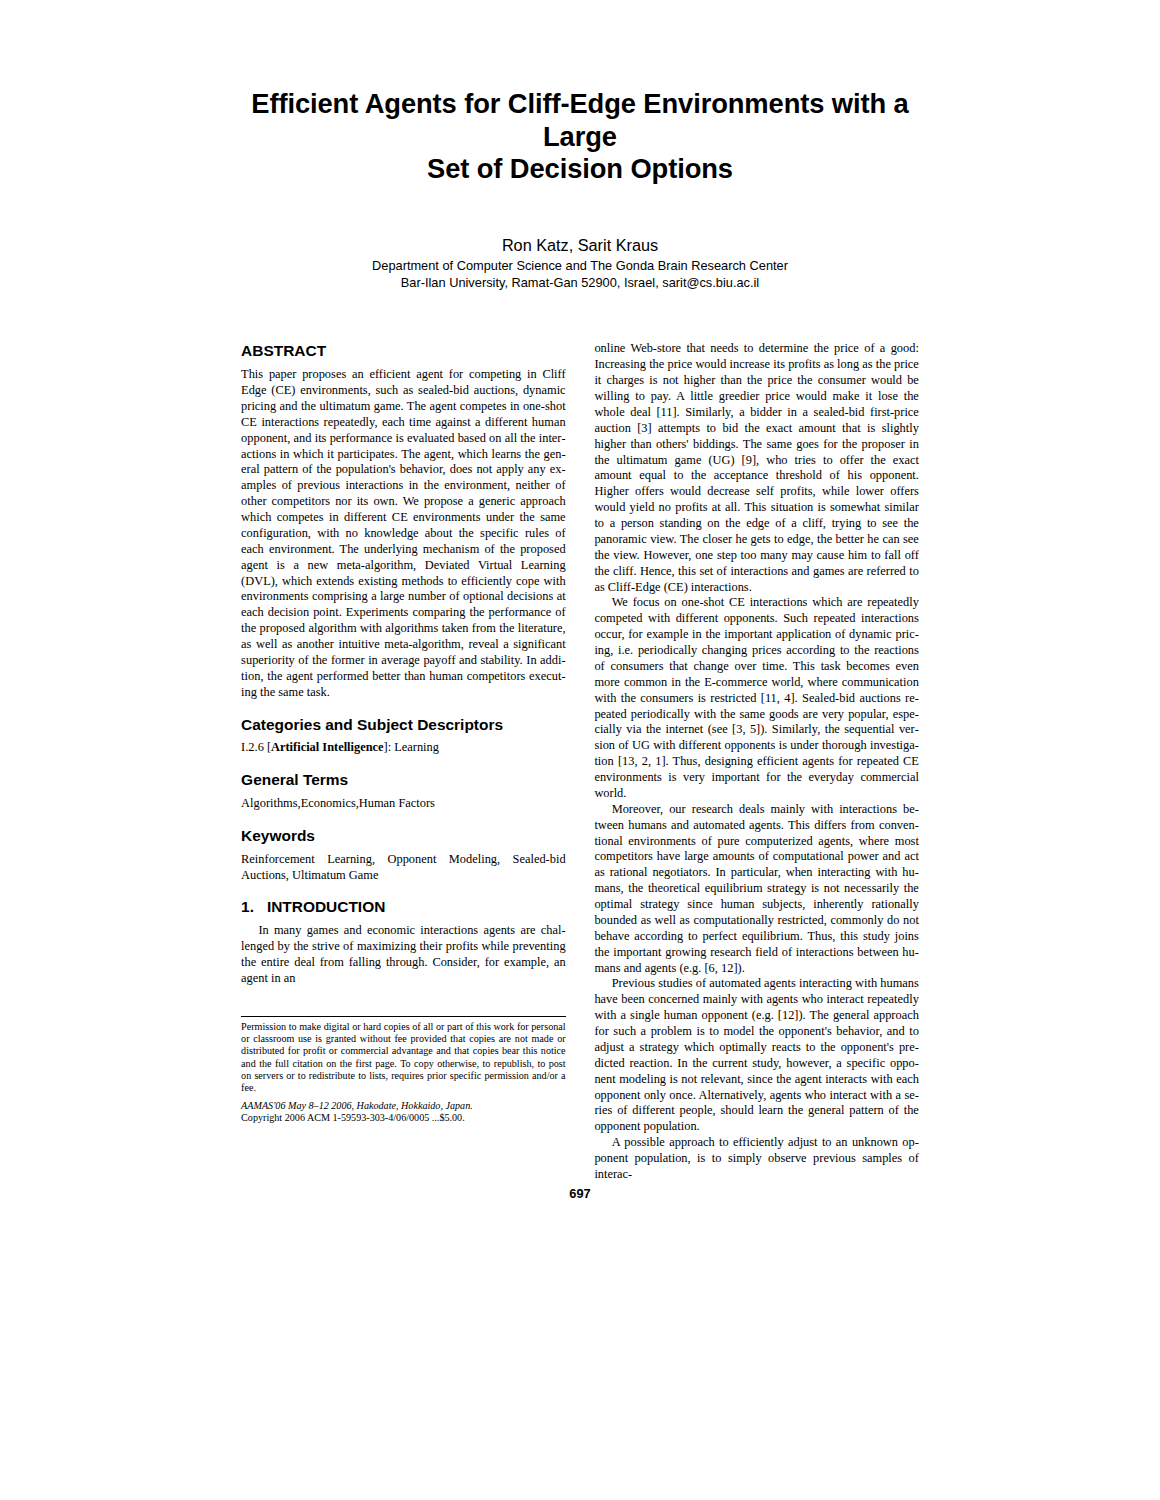Efficient Agents for Cliff-Edge Environments with a Large
Set of Decision Options
Ron Katz, Sarit Kraus
Department of Computer Science and The Gonda Brain Research Center
Bar-Ilan University, Ramat-Gan 52900, Israel, sarit@cs.biu.ac.il
ABSTRACT
This paper proposes an efficient agent for competing in Cliff Edge (CE) environments, such as sealed-bid auctions, dynamic pricing and the ultimatum game. The agent competes in one-shot CE interactions repeatedly, each time against a different human opponent, and its performance is evaluated based on all the interactions in which it participates. The agent, which learns the general pattern of the population's behavior, does not apply any examples of previous interactions in the environment, neither of other competitors nor its own. We propose a generic approach which competes in different CE environments under the same configuration, with no knowledge about the specific rules of each environment. The underlying mechanism of the proposed agent is a new meta-algorithm, Deviated Virtual Learning (DVL), which extends existing methods to efficiently cope with environments comprising a large number of optional decisions at each decision point. Experiments comparing the performance of the proposed algorithm with algorithms taken from the literature, as well as another intuitive meta-algorithm, reveal a significant superiority of the former in average payoff and stability. In addition, the agent performed better than human competitors executing the same task.
Categories and Subject Descriptors
I.2.6 [Artificial Intelligence]: Learning
General Terms
Algorithms,Economics,Human Factors
Keywords
Reinforcement Learning, Opponent Modeling, Sealed-bid Auctions, Ultimatum Game
1. INTRODUCTION
In many games and economic interactions agents are challenged by the strive of maximizing their profits while preventing the entire deal from falling through. Consider, for example, an agent in an
Permission to make digital or hard copies of all or part of this work for personal or classroom use is granted without fee provided that copies are not made or distributed for profit or commercial advantage and that copies bear this notice and the full citation on the first page. To copy otherwise, to republish, to post on servers or to redistribute to lists, requires prior specific permission and/or a fee.
AAMAS'06 May 8–12 2006, Hakodate, Hokkaido, Japan.
Copyright 2006 ACM 1-59593-303-4/06/0005 ...$5.00.
online Web-store that needs to determine the price of a good: Increasing the price would increase its profits as long as the price it charges is not higher than the price the consumer would be willing to pay. A little greedier price would make it lose the whole deal [11]. Similarly, a bidder in a sealed-bid first-price auction [3] attempts to bid the exact amount that is slightly higher than others' biddings. The same goes for the proposer in the ultimatum game (UG) [9], who tries to offer the exact amount equal to the acceptance threshold of his opponent. Higher offers would decrease self profits, while lower offers would yield no profits at all. This situation is somewhat similar to a person standing on the edge of a cliff, trying to see the panoramic view. The closer he gets to edge, the better he can see the view. However, one step too many may cause him to fall off the cliff. Hence, this set of interactions and games are referred to as Cliff-Edge (CE) interactions.
We focus on one-shot CE interactions which are repeatedly competed with different opponents. Such repeated interactions occur, for example in the important application of dynamic pricing, i.e. periodically changing prices according to the reactions of consumers that change over time. This task becomes even more common in the E-commerce world, where communication with the consumers is restricted [11, 4]. Sealed-bid auctions repeated periodically with the same goods are very popular, especially via the internet (see [3, 5]). Similarly, the sequential version of UG with different opponents is under thorough investigation [13, 2, 1]. Thus, designing efficient agents for repeated CE environments is very important for the everyday commercial world.
Moreover, our research deals mainly with interactions between humans and automated agents. This differs from conventional environments of pure computerized agents, where most competitors have large amounts of computational power and act as rational negotiators. In particular, when interacting with humans, the theoretical equilibrium strategy is not necessarily the optimal strategy since human subjects, inherently rationally bounded as well as computationally restricted, commonly do not behave according to perfect equilibrium. Thus, this study joins the important growing research field of interactions between humans and agents (e.g. [6, 12]).
Previous studies of automated agents interacting with humans have been concerned mainly with agents who interact repeatedly with a single human opponent (e.g. [12]). The general approach for such a problem is to model the opponent's behavior, and to adjust a strategy which optimally reacts to the opponent's predicted reaction. In the current study, however, a specific opponent modeling is not relevant, since the agent interacts with each opponent only once. Alternatively, agents who interact with a series of different people, should learn the general pattern of the opponent population.
A possible approach to efficiently adjust to an unknown opponent population, is to simply observe previous samples of interac-
697